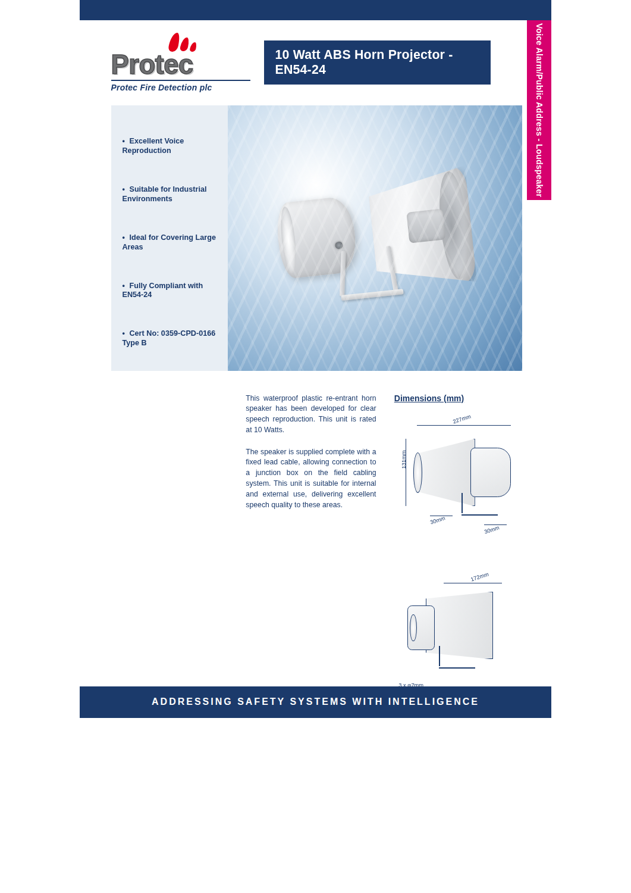Voice Alarm/Public Address - Loudspeaker
Protec
Protec Fire Detection plc
10 Watt ABS Horn Projector - EN54-24
Excellent Voice Reproduction
Suitable for Industrial Environments
Ideal for Covering Large Areas
Fully Compliant with EN54-24
Cert No: 0359-CPD-0166 Type B
This waterproof plastic re-entrant horn speaker has been developed for clear speech reproduction. This unit is rated at 10 Watts.
The speaker is supplied complete with a fixed lead cable, allowing connection to a junction box on the field cabling system. This unit is suitable for internal and external use, delivering excellent speech quality to these areas.
Dimensions (mm)
227mm
131mm
30mm
30mm
172mm
3 x φ7mm
mounting holes
ADDRESSING SAFETY SYSTEMS WITH INTELLIGENCE